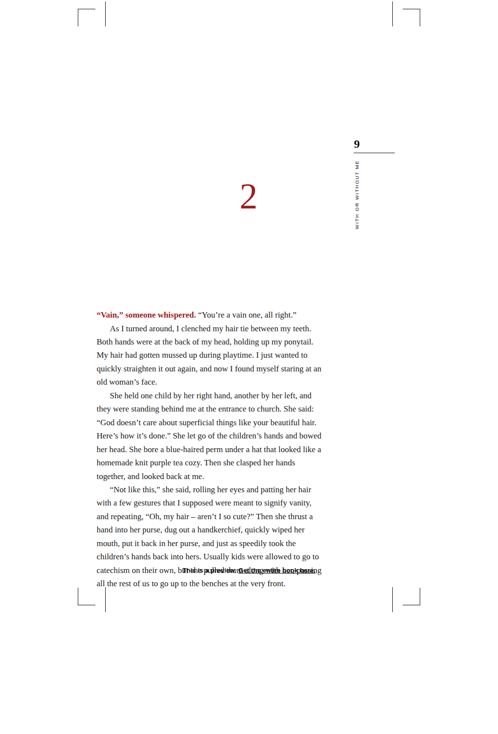9
With or Without Me
2
“Vain,” someone whispered. “You’re a vain one, all right.”
As I turned around, I clenched my hair tie between my teeth. Both hands were at the back of my head, holding up my ponytail. My hair had gotten mussed up during playtime. I just wanted to quickly straighten it out again, and now I found myself staring at an old woman’s face.
She held one child by her right hand, another by her left, and they were standing behind me at the entrance to church. She said: “God doesn’t care about superficial things like your beautiful hair. Here’s how it’s done.” She let go of the children’s hands and bowed her head. She bore a blue-haired perm under a hat that looked like a homemade knit purple tea cozy. Then she clasped her hands together, and looked back at me.
“Not like this,” she said, rolling her eyes and patting her hair with a few gestures that I supposed were meant to signify vanity, and repeating, “Oh, my hair – aren’t I so cute?” Then she thrust a hand into her purse, dug out a handkerchief, quickly wiped her mouth, put it back in her purse, and just as speedily took the children’s hands back into hers. Usually kids were allowed to go to catechism on their own, but she pulled them along with her, passing all the rest of us to go up to the benches at the very front.
This is a preview. Get the entire book here.